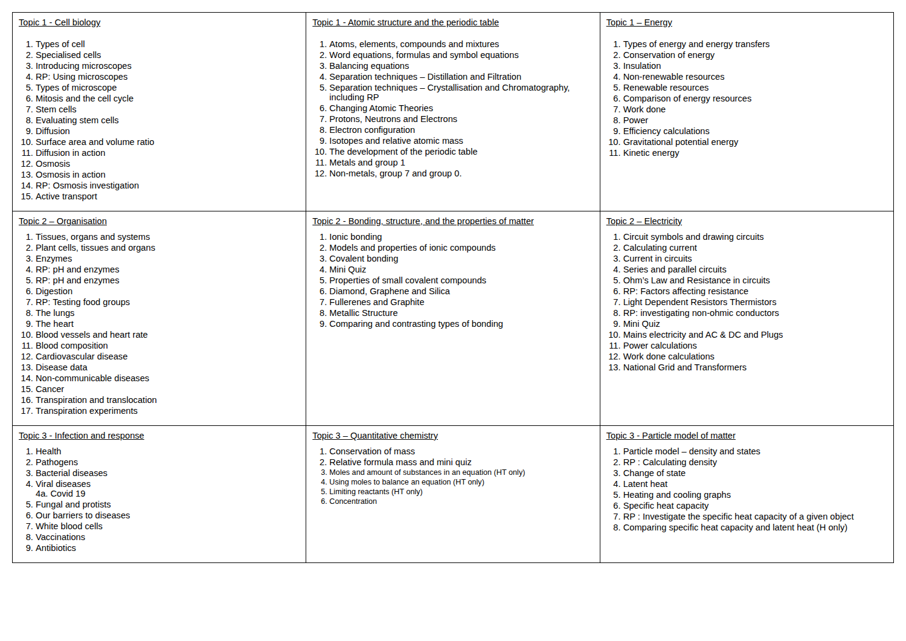| Topic 1 - Cell biology Types of cell Specialised cells Introducing microscopes RP: Using microscopes Types of microscope Mitosis and the cell cycle Stem cells Evaluating stem cells Diffusion Surface area and volume ratio Diffusion in action Osmosis Osmosis in action RP: Osmosis investigation Active transport | Topic 1 - Atomic structure and the periodic table Atoms, elements, compounds and mixtures Word equations, formulas and symbol equations Balancing equations Separation techniques – Distillation and Filtration Separation techniques – Crystallisation and Chromatography, including RP Changing Atomic Theories Protons, Neutrons and Electrons Electron configuration Isotopes and relative atomic mass The development of the periodic table Metals and group 1 Non-metals, group 7 and group 0. | Topic 1 – Energy Types of energy and energy transfers Conservation of energy Insulation Non-renewable resources Renewable resources Comparison of energy resources Work done Power Efficiency calculations Gravitational potential energy Kinetic energy |
| Topic 2 – Organisation Tissues, organs and systems Plant cells, tissues and organs Enzymes RP: pH and enzymes RP: pH and enzymes Digestion RP: Testing food groups The lungs The heart Blood vessels and heart rate Blood composition Cardiovascular disease Disease data Non-communicable diseases Cancer Transpiration and translocation Transpiration experiments | Topic 2 - Bonding, structure, and the properties of matter Ionic bonding Models and properties of ionic compounds Covalent bonding Mini Quiz Properties of small covalent compounds Diamond, Graphene and Silica Fullerenes and Graphite Metallic Structure Comparing and contrasting types of bonding | Topic 2 – Electricity Circuit symbols and drawing circuits Calculating current Current in circuits Series and parallel circuits Ohm’s Law and Resistance in circuits RP: Factors affecting resistance Light Dependent Resistors Thermistors RP: investigating non-ohmic conductors Mini Quiz Mains electricity and AC & DC and Plugs Power calculations Work done calculations National Grid and Transformers |
| Topic 3 - Infection and response Health Pathogens Bacterial diseases Viral diseases 4a. Covid 19 Fungal and protists Our barriers to diseases White blood cells Vaccinations Antibiotics | Topic 3 – Quantitative chemistry Conservation of mass Relative formula mass and mini quiz Moles and amount of substances in an equation (HT only) Using moles to balance an equation (HT only) Limiting reactants (HT only) Concentration | Topic 3 - Particle model of matter Particle model – density and states RP : Calculating density Change of state Latent heat Heating and cooling graphs Specific heat capacity RP : Investigate the specific heat capacity of a given object Comparing specific heat capacity and latent heat (H only) |